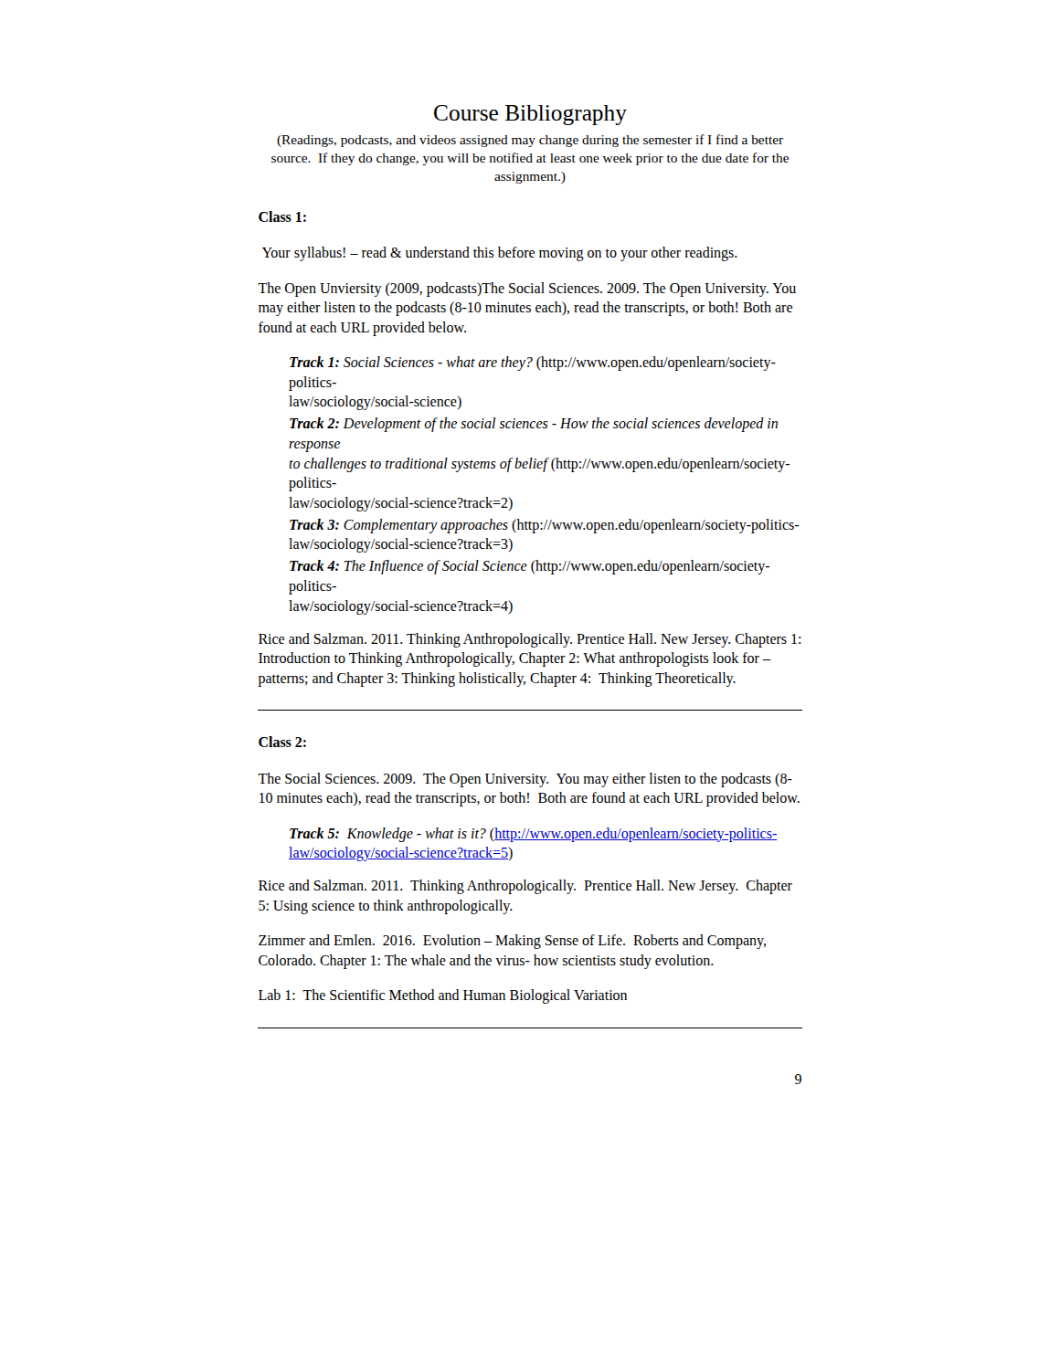Course Bibliography
(Readings, podcasts, and videos assigned may change during the semester if I find a better
source. If they do change, you will be notified at least one week prior to the due date for the
assignment.)
Class 1:
Your syllabus! – read & understand this before moving on to your other readings.
The Open Unviersity (2009, podcasts)The Social Sciences. 2009. The Open University. You may either listen to the podcasts (8-10 minutes each), read the transcripts, or both! Both are found at each URL provided below.
Track 1: Social Sciences - what are they? (http://www.open.edu/openlearn/society-politics-
law/sociology/social-science)
Track 2: Development of the social sciences - How the social sciences developed in response
to challenges to traditional systems of belief (http://www.open.edu/openlearn/society-politics-
law/sociology/social-science?track=2)
Track 3: Complementary approaches (http://www.open.edu/openlearn/society-politics-
law/sociology/social-science?track=3)
Track 4: The Influence of Social Science (http://www.open.edu/openlearn/society-politics-
law/sociology/social-science?track=4)
Rice and Salzman. 2011. Thinking Anthropologically. Prentice Hall. New Jersey. Chapters 1: Introduction to Thinking Anthropologically, Chapter 2: What anthropologists look for – patterns; and Chapter 3: Thinking holistically, Chapter 4: Thinking Theoretically.
Class 2:
The Social Sciences. 2009. The Open University. You may either listen to the podcasts (8-10 minutes each), read the transcripts, or both! Both are found at each URL provided below.
Track 5: Knowledge - what is it? (http://www.open.edu/openlearn/society-politics-
law/sociology/social-science?track=5)
Rice and Salzman. 2011. Thinking Anthropologically. Prentice Hall. New Jersey. Chapter 5: Using science to think anthropologically.
Zimmer and Emlen. 2016. Evolution – Making Sense of Life. Roberts and Company,
Colorado. Chapter 1: The whale and the virus- how scientists study evolution.
Lab 1: The Scientific Method and Human Biological Variation
9